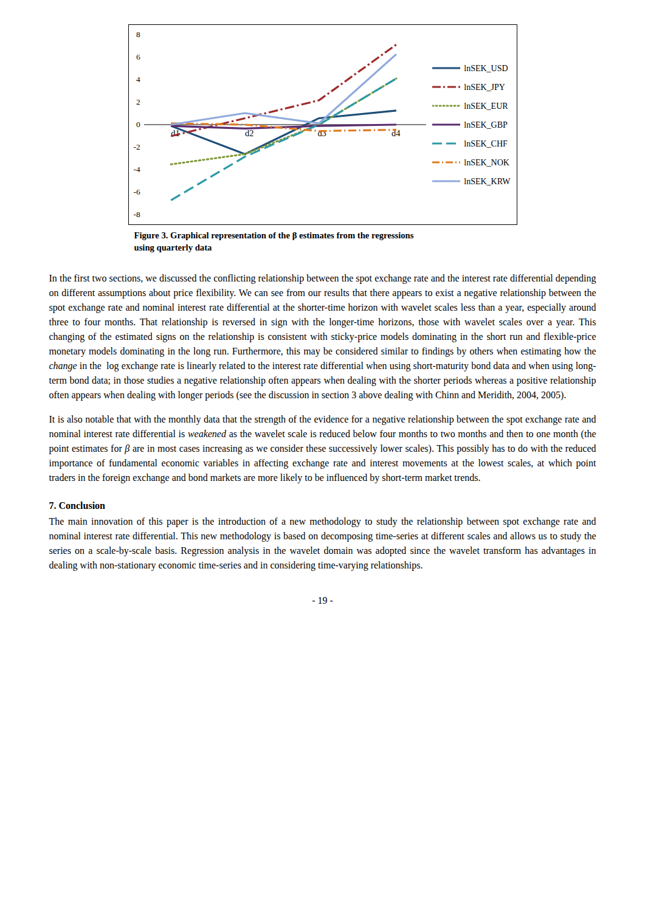8 6 4 2 0 -2 -4 -6 -8
d1 d2 d3 d4
lnSEK_USD
lnSEK_JPY
lnSEK_EUR
lnSEK_GBP
lnSEK_CHF
lnSEK_NOK
lnSEK_KRW
Figure 3. Graphical representation of the β estimates from the regressions
using quarterly data
In the first two sections, we discussed the conflicting relationship between the spot exchange rate and the interest rate differential depending on different assumptions about price flexibility. We can see from our results that there appears to exist a negative relationship between the spot exchange rate and nominal interest rate differential at the shorter-time horizon with wavelet scales less than a year, especially around three to four months. That relationship is reversed in sign with the longer-time horizons, those with wavelet scales over a year. This changing of the estimated signs on the relationship is consistent with sticky-price models dominating in the short run and flexible-price monetary models dominating in the long run. Furthermore, this may be considered similar to findings by others when estimating how the change in the log exchange rate is linearly related to the interest rate differential when using short-maturity bond data and when using long-term bond data; in those studies a negative relationship often appears when dealing with the shorter periods whereas a positive relationship often appears when dealing with longer periods (see the discussion in section 3 above dealing with Chinn and Meridith, 2004, 2005).
It is also notable that with the monthly data that the strength of the evidence for a negative relationship between the spot exchange rate and nominal interest rate differential is weakened as the wavelet scale is reduced below four months to two months and then to one month (the point estimates for β are in most cases increasing as we consider these successively lower scales). This possibly has to do with the reduced importance of fundamental economic variables in affecting exchange rate and interest movements at the lowest scales, at which point traders in the foreign exchange and bond markets are more likely to be influenced by short-term market trends.
7. Conclusion
The main innovation of this paper is the introduction of a new methodology to study the relationship between spot exchange rate and nominal interest rate differential. This new methodology is based on decomposing time-series at different scales and allows us to study the series on a scale-by-scale basis. Regression analysis in the wavelet domain was adopted since the wavelet transform has advantages in dealing with non-stationary economic time-series and in considering time-varying relationships.
- 19 -